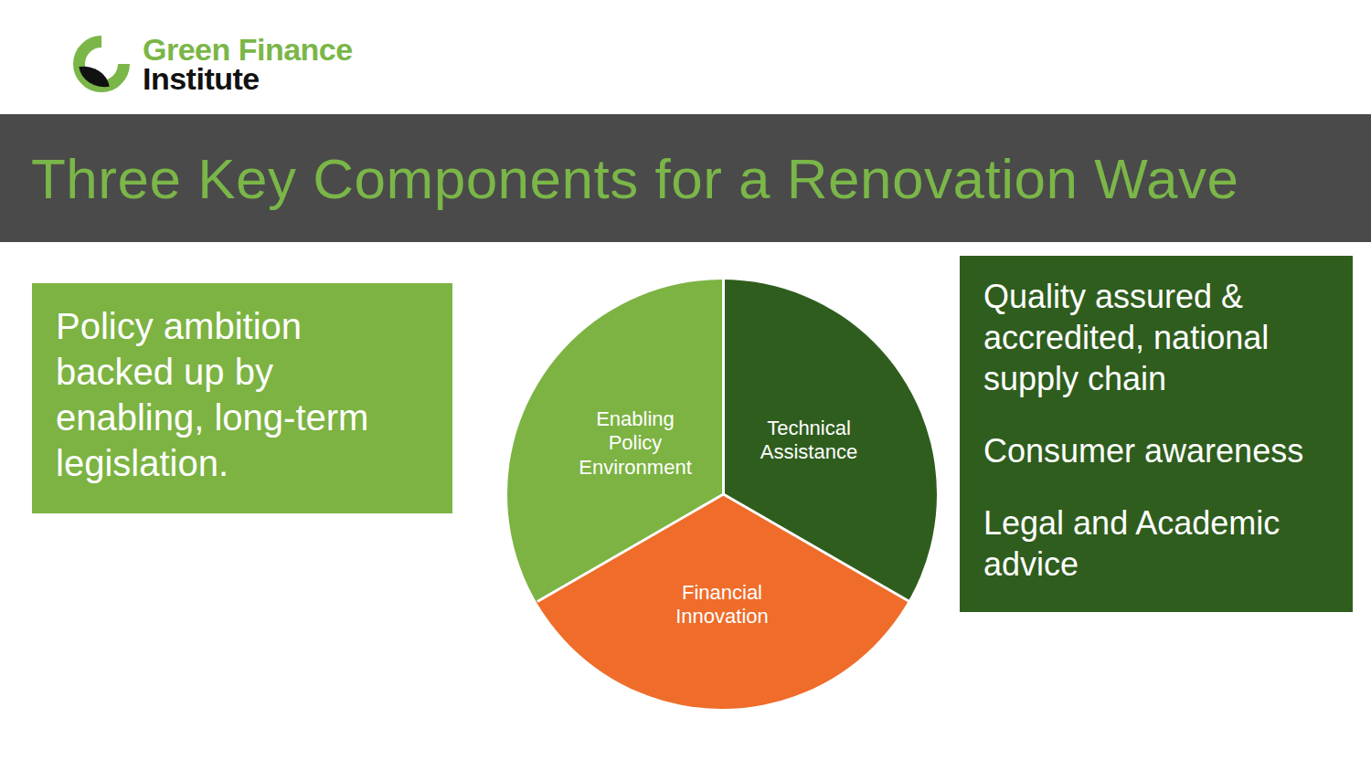Green Finance Institute
Three Key Components for a Renovation Wave
Policy ambition backed up by enabling, long-term legislation.
Technical
Assistance
Financial
Innovation
Enabling
Policy
Environment
Quality assured & accredited, national supply chain
Consumer awareness
Legal and Academic advice